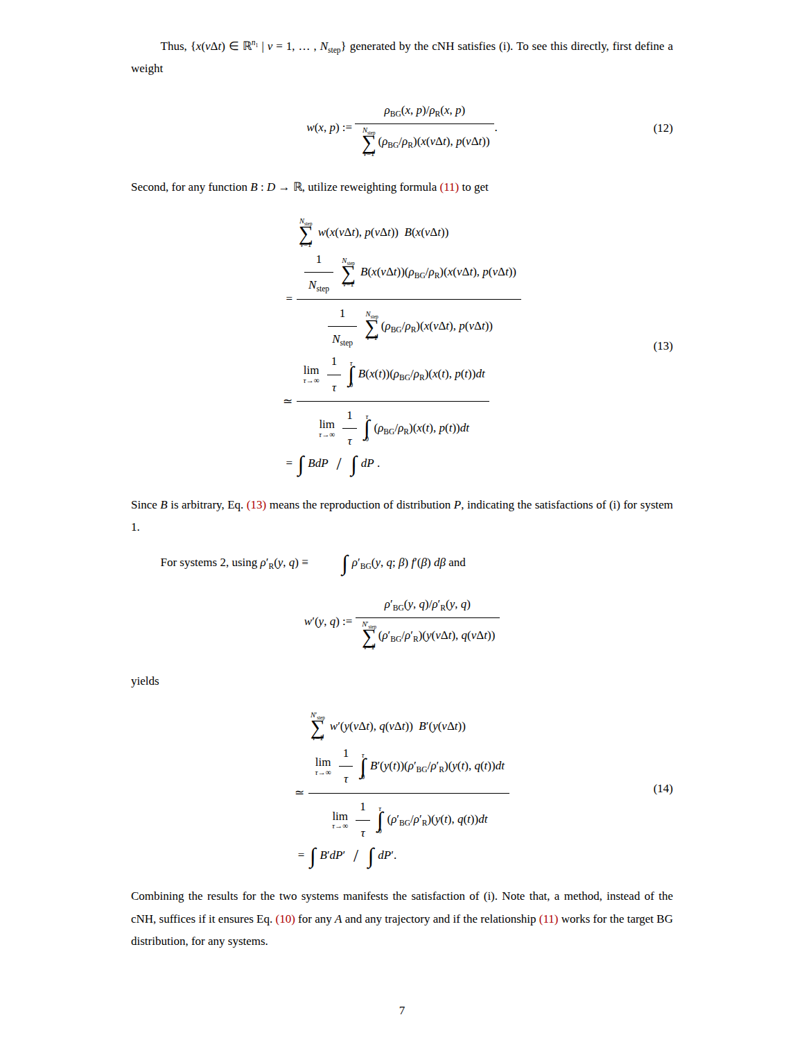Thus, {x(ν Δt) ∈ ℝn1 | ν = 1, … , Nstep} generated by the cNH satisfies (i). To see this directly, first define a weight
w(x, p) := ρBG(x, p)/ρR(x, p) Nstep∑ν=1(ρBG/ρR)(x(ν Δt), p(ν Δt)) .
(12)
Second, for any function B : D → ℝ, utilize reweighting formula (11) to get
Nstep∑ν=1 w(x(ν Δt), p(ν Δt)) B(x(ν Δt))
=
1 Nstep Nstep∑ν=1 B(x(ν Δt))(ρBG/ρR)(x(ν Δt), p(ν Δt)) 1 Nstep Nstep∑ν=1(ρBG/ρR)(x(ν Δt), p(ν Δt))
≃
lim τ→∞ 1 τ τ∫0 B(x(t))(ρBG/ρR)(x(t), p(t))dt lim τ→∞ 1 τ τ∫0 (ρBG/ρR)(x(t), p(t))dt
=
∫ BdP / ∫ dP .
(13)
Since B is arbitrary, Eq. (13) means the reproduction of distribution P, indicating the satisfactions of (i) for system 1.
For systems 2, using ρ′R(y, q) ≡ ∫ ρ′BG(y, q; β) f′(β) dβ and
w′(y, q) := ρ′BG(y, q)/ρ′R(y, q) N′step∑ν=1(ρ′BG/ρ′R)(y(ν Δt), q(ν Δt))
yields
N′step∑ν=1 w′(y(ν Δt), q(ν Δt)) B′(y(ν Δt))
≃
lim τ→∞ 1 τ τ∫0 B′(y(t))(ρ′BG/ρ′R)(y(t), q(t))dt lim τ→∞ 1 τ τ∫0 (ρ′BG/ρ′R)(y(t), q(t))dt
=
∫ B′dP′ / ∫ dP′.
(14)
Combining the results for the two systems manifests the satisfaction of (i). Note that, a method, instead of the cNH, suffices if it ensures Eq. (10) for any A and any trajectory and if the relationship (11) works for the target BG distribution, for any systems.
7